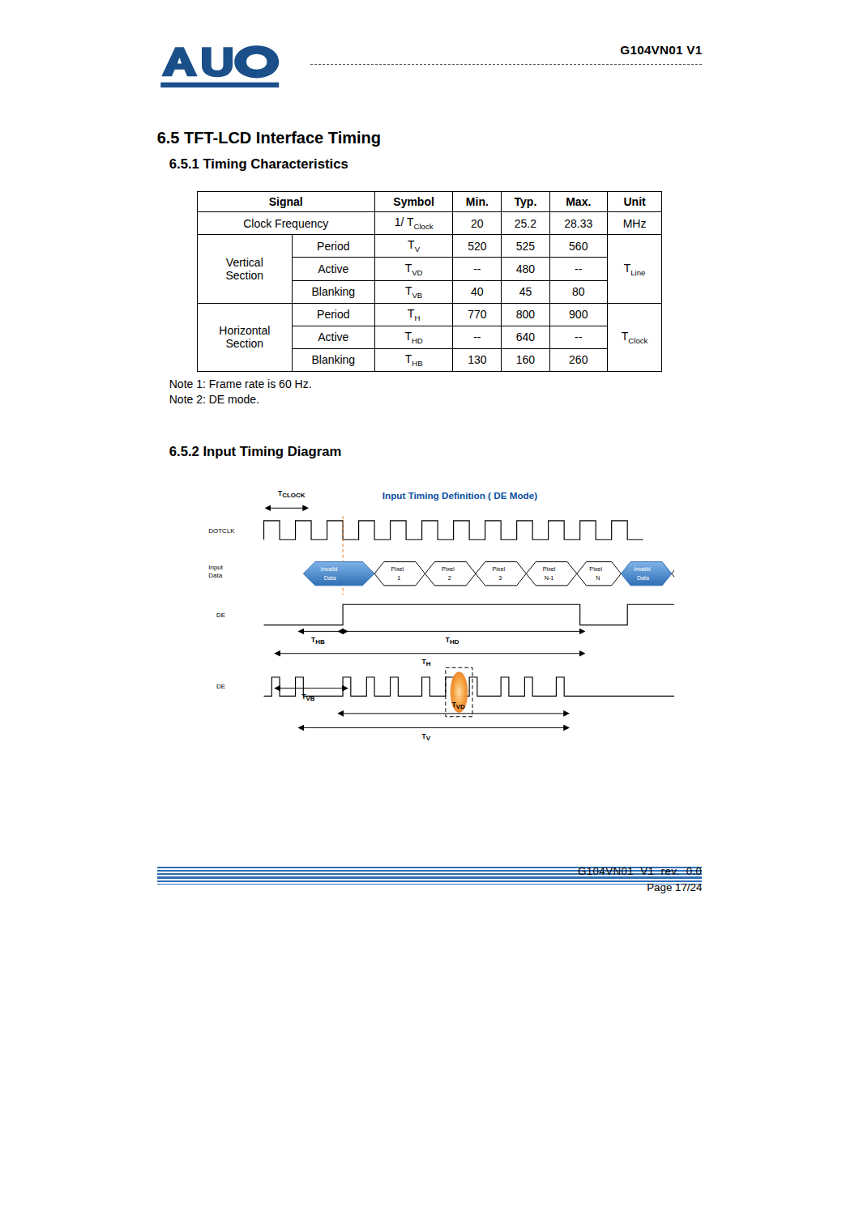G104VN01 V1
6.5 TFT-LCD Interface Timing
6.5.1 Timing Characteristics
| Signal | Symbol | Min. | Typ. | Max. | Unit |
| --- | --- | --- | --- | --- | --- |
| Clock Frequency | 1/ T Clock | 20 | 25.2 | 28.33 | MHz |
| Vertical Section | Period | T V | 520 | 525 | 560 | T Line |
| Active | T VD | -- | 480 | -- |
| Blanking | T VB | 40 | 45 | 80 |
| Horizontal Section | Period | T H | 770 | 800 | 900 | T Clock |
| Active | T HD | -- | 640 | -- |
| Blanking | T HB | 130 | 160 | 260 |
Note 1: Frame rate is 60 Hz.
Note 2: DE mode.
6.5.2 Input Timing Diagram
Input Timing Definition ( DE Mode) TCLOCK DOTCLK Input Data Invaild Data Pixel 1 Pixel 2 Pixel 3 Pixel N-1 Pixel N Invaild Data Pixel 1 DE THB THD TH DE TVB TVD TV
G104VN01 V1 rev. 0.0
Page 17/24